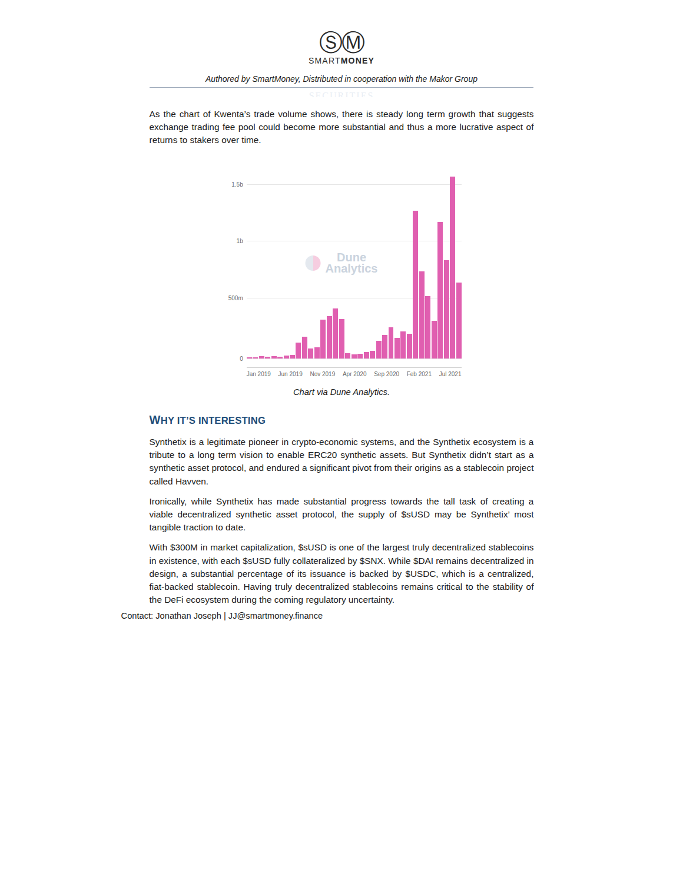ⓈⓂ SMARTMONEY
Authored by SmartMoney, Distributed in cooperation with the Makor Group
SECURITIES
As the chart of Kwenta’s trade volume shows, there is steady long term growth that suggests exchange trading fee pool could become more substantial and thus a more lucrative aspect of returns to stakers over time.
1.5b
1b
500m
0
Dune
Analytics
Jan 2019 Jun 2019 Nov 2019 Apr 2020 Sep 2020 Feb 2021 Jul 2021
Chart via Dune Analytics.
WHY IT’S INTERESTING
Synthetix is a legitimate pioneer in crypto-economic systems, and the Synthetix ecosystem is a tribute to a long term vision to enable ERC20 synthetic assets. But Synthetix didn’t start as a synthetic asset protocol, and endured a significant pivot from their origins as a stablecoin project called Havven.
Ironically, while Synthetix has made substantial progress towards the tall task of creating a viable decentralized synthetic asset protocol, the supply of $sUSD may be Synthetix’ most tangible traction to date.
With $300M in market capitalization, $sUSD is one of the largest truly decentralized stablecoins in existence, with each $sUSD fully collateralized by $SNX. While $DAI remains decentralized in design, a substantial percentage of its issuance is backed by $USDC, which is a centralized, fiat-backed stablecoin. Having truly decentralized stablecoins remains critical to the stability of the DeFi ecosystem during the coming regulatory uncertainty.
Contact: Jonathan Joseph | JJ@smartmoney.finance